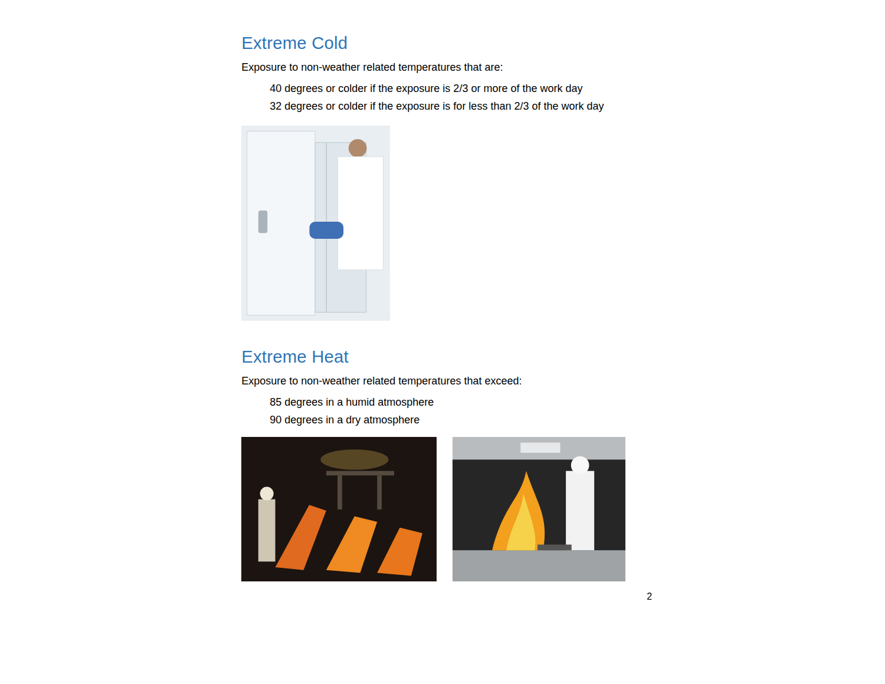Extreme Cold
Exposure to non-weather related temperatures that are:
40 degrees or colder if the exposure is 2/3 or more of the work day
32 degrees or colder if the exposure is for less than 2/3 of the work day
Extreme Heat
Exposure to non-weather related temperatures that exceed:
85 degrees in a humid atmosphere
90 degrees in a dry atmosphere
2